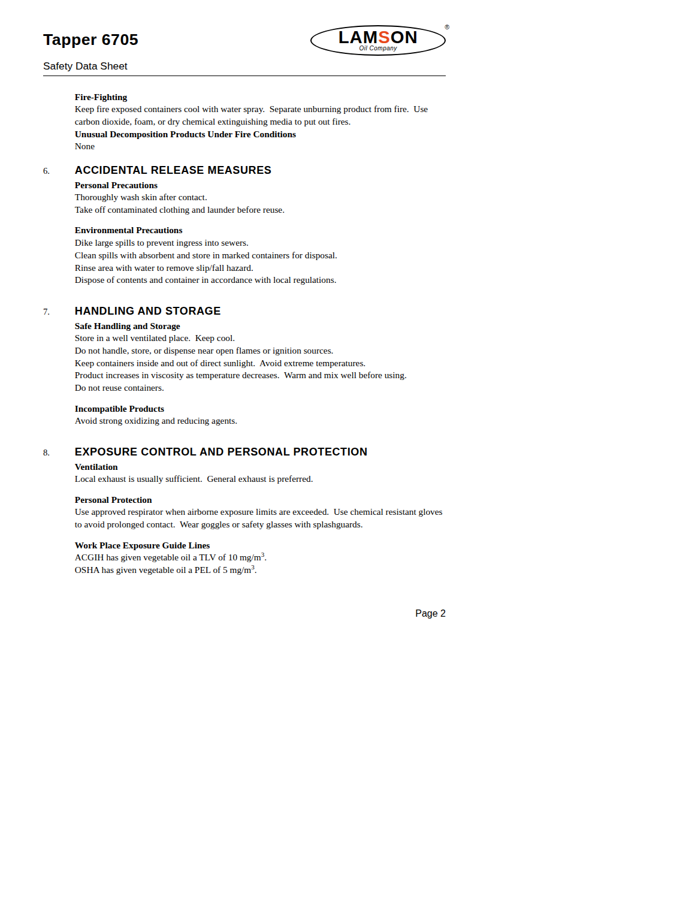®
LAMSON
Oil Company
Tapper 6705
Safety Data Sheet
Fire-Fighting
Keep fire exposed containers cool with water spray. Separate unburning product from fire. Use carbon dioxide, foam, or dry chemical extinguishing media to put out fires.
Unusual Decomposition Products Under Fire Conditions
None
6.
ACCIDENTAL RELEASE MEASURES
Personal Precautions
Thoroughly wash skin after contact.
Take off contaminated clothing and launder before reuse.
Environmental Precautions
Dike large spills to prevent ingress into sewers.
Clean spills with absorbent and store in marked containers for disposal.
Rinse area with water to remove slip/fall hazard.
Dispose of contents and container in accordance with local regulations.
7.
HANDLING AND STORAGE
Safe Handling and Storage
Store in a well ventilated place. Keep cool.
Do not handle, store, or dispense near open flames or ignition sources.
Keep containers inside and out of direct sunlight. Avoid extreme temperatures.
Product increases in viscosity as temperature decreases. Warm and mix well before using.
Do not reuse containers.
Incompatible Products
Avoid strong oxidizing and reducing agents.
8.
EXPOSURE CONTROL AND PERSONAL PROTECTION
Ventilation
Local exhaust is usually sufficient. General exhaust is preferred.
Personal Protection
Use approved respirator when airborne exposure limits are exceeded. Use chemical resistant gloves to avoid prolonged contact. Wear goggles or safety glasses with splashguards.
Work Place Exposure Guide Lines
ACGIH has given vegetable oil a TLV of 10 mg/m3.
OSHA has given vegetable oil a PEL of 5 mg/m3.
Page 2